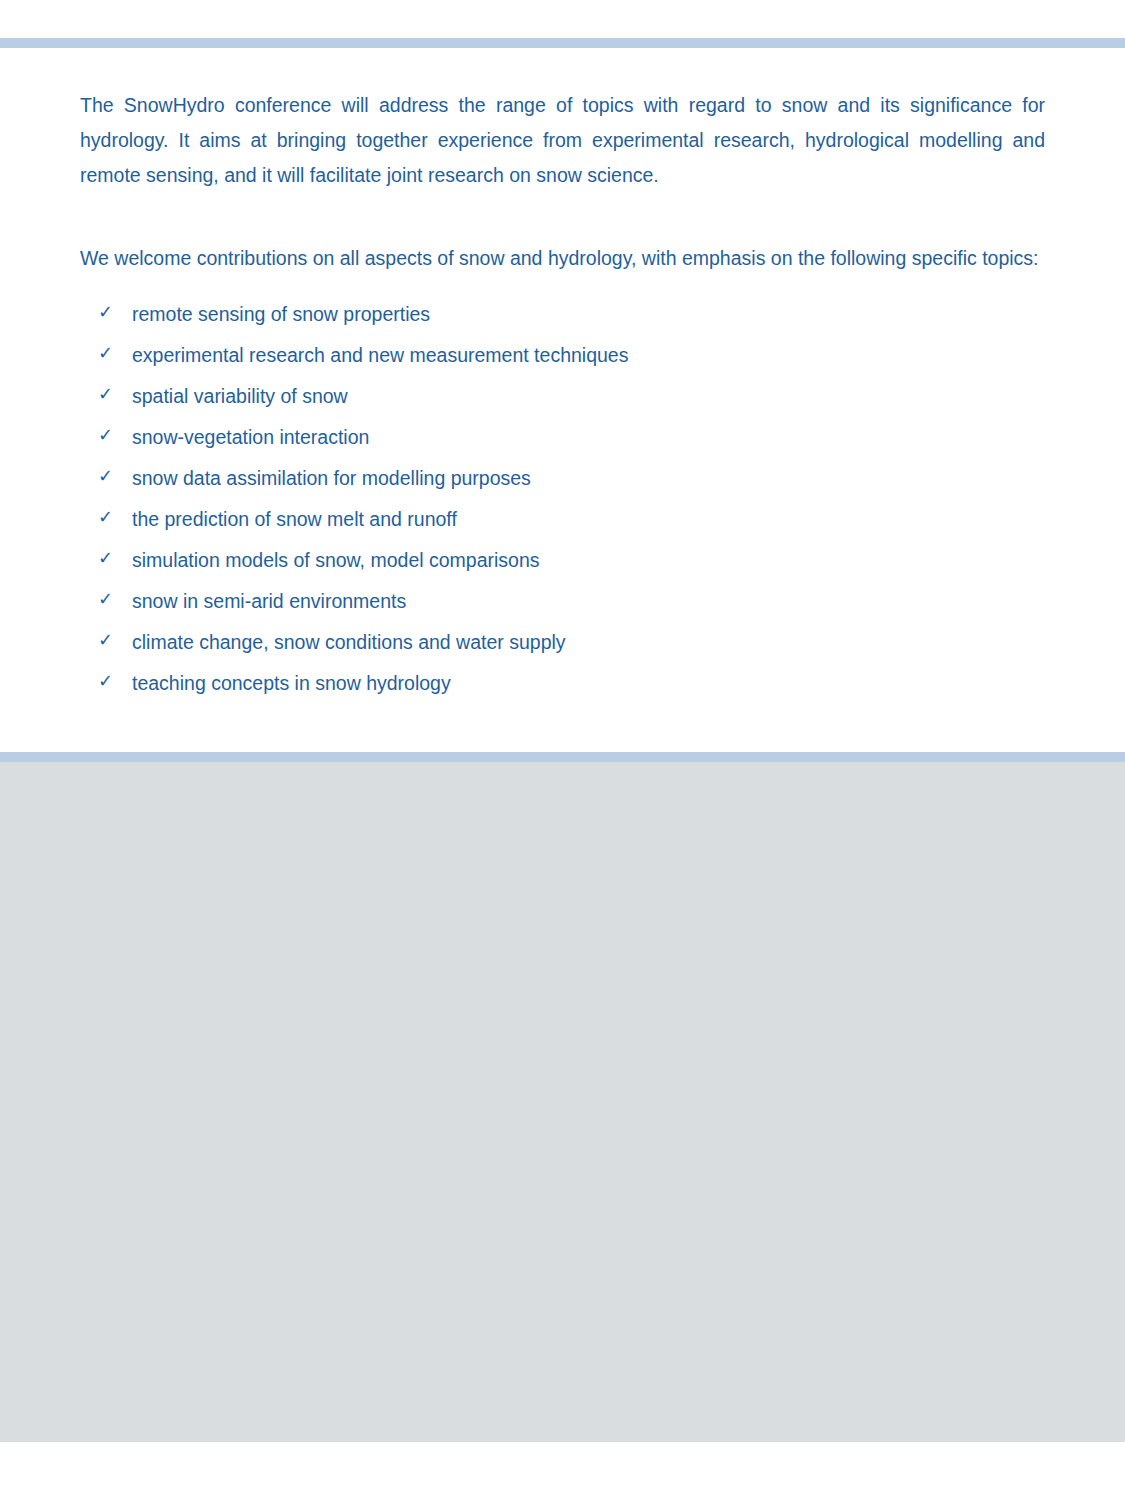The SnowHydro conference will address the range of topics with regard to snow and its significance for hydrology. It aims at bringing together experience from experimental research, hydrological modelling and remote sensing, and it will facilitate joint research on snow science.
We welcome contributions on all aspects of snow and hydrology, with emphasis on the following specific topics:
remote sensing of snow properties
experimental research and new measurement techniques
spatial variability of snow
snow-vegetation interaction
snow data assimilation for modelling purposes
the prediction of snow melt and runoff
simulation models of snow, model comparisons
snow in semi-arid environments
climate change, snow conditions and water supply
teaching concepts in snow hydrology